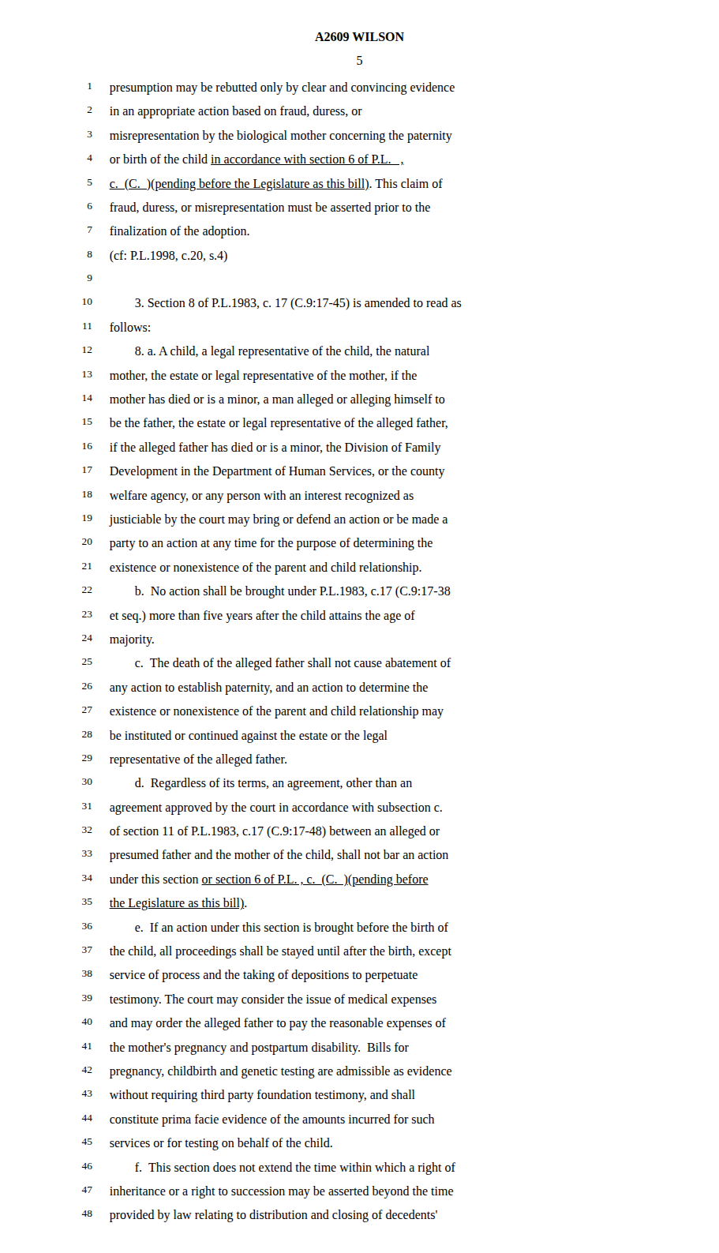A2609 WILSON 5
presumption may be rebutted only by clear and convincing evidence
in an appropriate action based on fraud, duress, or
misrepresentation by the biological mother concerning the paternity
or birth of the child in accordance with section 6 of P.L. ,
c. (C. )(pending before the Legislature as this bill). This claim of
fraud, duress, or misrepresentation must be asserted prior to the
finalization of the adoption.
(cf: P.L.1998, c.20, s.4)
3. Section 8 of P.L.1983, c. 17 (C.9:17-45) is amended to read as
follows:
8. a. A child, a legal representative of the child, the natural
mother, the estate or legal representative of the mother, if the
mother has died or is a minor, a man alleged or alleging himself to
be the father, the estate or legal representative of the alleged father,
if the alleged father has died or is a minor, the Division of Family
Development in the Department of Human Services, or the county
welfare agency, or any person with an interest recognized as
justiciable by the court may bring or defend an action or be made a
party to an action at any time for the purpose of determining the
existence or nonexistence of the parent and child relationship.
b. No action shall be brought under P.L.1983, c.17 (C.9:17-38
et seq.) more than five years after the child attains the age of
majority.
c. The death of the alleged father shall not cause abatement of
any action to establish paternity, and an action to determine the
existence or nonexistence of the parent and child relationship may
be instituted or continued against the estate or the legal
representative of the alleged father.
d. Regardless of its terms, an agreement, other than an
agreement approved by the court in accordance with subsection c.
of section 11 of P.L.1983, c.17 (C.9:17-48) between an alleged or
presumed father and the mother of the child, shall not bar an action
under this section or section 6 of P.L. , c. (C. )(pending before
the Legislature as this bill).
e. If an action under this section is brought before the birth of
the child, all proceedings shall be stayed until after the birth, except
service of process and the taking of depositions to perpetuate
testimony. The court may consider the issue of medical expenses
and may order the alleged father to pay the reasonable expenses of
the mother's pregnancy and postpartum disability. Bills for
pregnancy, childbirth and genetic testing are admissible as evidence
without requiring third party foundation testimony, and shall
constitute prima facie evidence of the amounts incurred for such
services or for testing on behalf of the child.
f. This section does not extend the time within which a right of
inheritance or a right to succession may be asserted beyond the time
provided by law relating to distribution and closing of decedents'